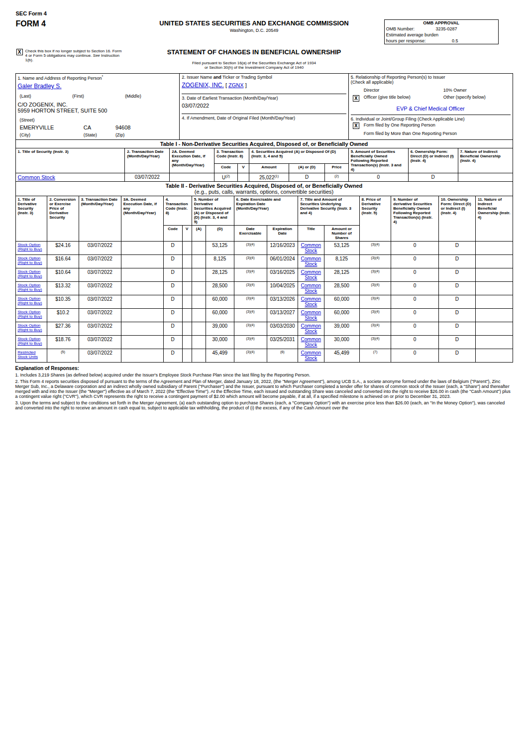| SEC Form 4 | | |
| FORM 4 | UNITED STATES SECURITIES AND EXCHANGE COMMISSION Washington, D.C. 20549 | / OMB APPROVAL / / OMB Number: 3235-0287 / / Estimated average burden / / hours per response: 0.5 / |
| / X / Check this box if no longer subject to Section 16. Form 4 or Form 5 obligations may continue. See Instruction 1(b). / | STATEMENT OF CHANGES IN BENEFICIAL OWNERSHIP Filed pursuant to Section 16(a) of the Securities Exchange Act of 1934 or Section 30(h) of the Investment Company Act of 1940 | |
| 1. Name and Address of Reporting Person * Galer Bradley S. / (Last) / (First) / (Middle) / C/O ZOGENIX, INC. 5959 HORTON STREET, SUITE 500 / (Street) / / EMERYVILLE / CA / 94608 / / (City) / (State) / (Zip) / | 2. Issuer Name and Ticker or Trading Symbol ZOGENIX, INC. [ ZGNX ] 3. Date of Earliest Transaction (Month/Day/Year) 03/07/2022 4. If Amendment, Date of Original Filed (Month/Day/Year) | 5. Relationship of Reporting Person(s) to Issuer (Check all applicable) / / Director / / 10% Owner / / X / Officer (give title below) / / Other (specify below) / EVP & Chief Medical Officer 6. Individual or Joint/Group Filing (Check Applicable Line) / X / Form filed by One Reporting Person / / / Form filed by More than One Reporting Person / |
| Table I - Non-Derivative Securities Acquired, Disposed of, or Beneficially Owned |
| 1. Title of Security (Instr. 3) | 2. Transaction Date (Month/Day/Year) | 2A. Deemed Execution Date, if any (Month/Day/Year) | 3. Transaction Code (Instr. 8) | 4. Securities Acquired (A) or Disposed Of (D) (Instr. 3, 4 and 5) | 5. Amount of Securities Beneficially Owned Following Reported Transaction(s) (Instr. 3 and 4) | 6. Ownership Form: Direct (D) or Indirect (I) (Instr. 4) | 7. Nature of Indirect Beneficial Ownership (Instr. 4) |
| Code | V | Amount | (A) or (D) | Price |
| Common Stock | 03/07/2022 | | U (2) | | 25,022 (1) | D | (2) | 0 | D | |
| Table II - Derivative Securities Acquired, Disposed of, or Beneficially Owned (e.g., puts, calls, warrants, options, convertible securities) |
| 1. Title of Derivative Security (Instr. 3) | 2. Conversion or Exercise Price of Derivative Security | 3. Transaction Date (Month/Day/Year) | 3A. Deemed Execution Date, if any (Month/Day/Year) | 4. Transaction Code (Instr. 8) | 5. Number of Derivative Securities Acquired (A) or Disposed of (D) (Instr. 3, 4 and 5) | 6. Date Exercisable and Expiration Date (Month/Day/Year) | 7. Title and Amount of Securities Underlying Derivative Security (Instr. 3 and 4) | 8. Price of Derivative Security (Instr. 5) | 9. Number of derivative Securities Beneficially Owned Following Reported Transaction(s) (Instr. 4) | 10. Ownership Form: Direct (D) or Indirect (I) (Instr. 4) | 11. Nature of Indirect Beneficial Ownership (Instr. 4) |
| Code | V | (A) | (D) | Date Exercisable | Expiration Date | Title | Amount or Number of Shares |
| Stock Option (Right to Buy) | $24.16 | 03/07/2022 | | D | | | 53,125 | (3)(4) | 12/16/2023 | Common Stock | 53,125 | (3)(4) | 0 | D | |
| Stock Option (Right to Buy) | $16.64 | 03/07/2022 | | D | | | 8,125 | (3)(4) | 06/01/2024 | Common Stock | 8,125 | (3)(4) | 0 | D | |
| Stock Option (Right to Buy) | $10.64 | 03/07/2022 | | D | | | 28,125 | (3)(4) | 03/16/2025 | Common Stock | 28,125 | (3)(4) | 0 | D | |
| Stock Option (Right to Buy) | $13.32 | 03/07/2022 | | D | | | 28,500 | (3)(4) | 10/04/2025 | Common Stock | 28,500 | (3)(4) | 0 | D | |
| Stock Option (Right to Buy) | $10.35 | 03/07/2022 | | D | | | 60,000 | (3)(4) | 03/13/2026 | Common Stock | 60,000 | (3)(4) | 0 | D | |
| Stock Option (Right to Buy) | $10.2 | 03/07/2022 | | D | | | 60,000 | (3)(4) | 03/13/2027 | Common Stock | 60,000 | (3)(4) | 0 | D | |
| Stock Option (Right to Buy) | $27.36 | 03/07/2022 | | D | | | 39,000 | (3)(4) | 03/03/2030 | Common Stock | 39,000 | (3)(4) | 0 | D | |
| Stock Option (Right to Buy) | $18.76 | 03/07/2022 | | D | | | 30,000 | (3)(4) | 03/25/2031 | Common Stock | 30,000 | (3)(4) | 0 | D | |
| Restricted Stock Units | (5) | 03/07/2022 | | D | | | 45,499 | (3)(4) | (6) | Common Stock | 45,499 | (7) | 0 | D | |
Explanation of Responses:
1. Includes 3,219 Shares (as defined below) acquired under the Issuer's Employee Stock Purchase Plan since the last filing by the Reporting Person.
2. This Form 4 reports securities disposed of pursuant to the terms of the Agreement and Plan of Merger, dated January 18, 2022, (the "Merger Agreement"), among UCB S.A., a societe anonyme formed under the laws of Belgium ("Parent"), Zinc Merger Sub, Inc., a Delaware corporation and an indirect wholly owned subsidiary of Parent ("Purchaser") and the Issuer, pursuant to which Purchaser completed a tender offer for shares of common stock of the Issuer (each, a "Share") and thereafter merged with and into the Issuer (the "Merger") effective as of March 7, 2022 (the "Effective Time"). At the Effective Time, each issued and outstanding Share was canceled and converted into the right to receive $26.00 in cash (the "Cash Amount") plus a contingent value right ("CVR"), which CVR represents the right to receive a contingent payment of $2.00 which amount will become payable, if at all, if a specified milestone is achieved on or prior to December 31, 2023.
3. Upon the terms and subject to the conditions set forth in the Merger Agreement, (a) each outstanding option to purchase Shares (each, a "Company Option") with an exercise price less than $26.00 (each, an "In the Money Option"), was canceled and converted into the right to receive an amount in cash equal to, subject to applicable tax withholding, the product of (i) the excess, if any of the Cash Amount over the